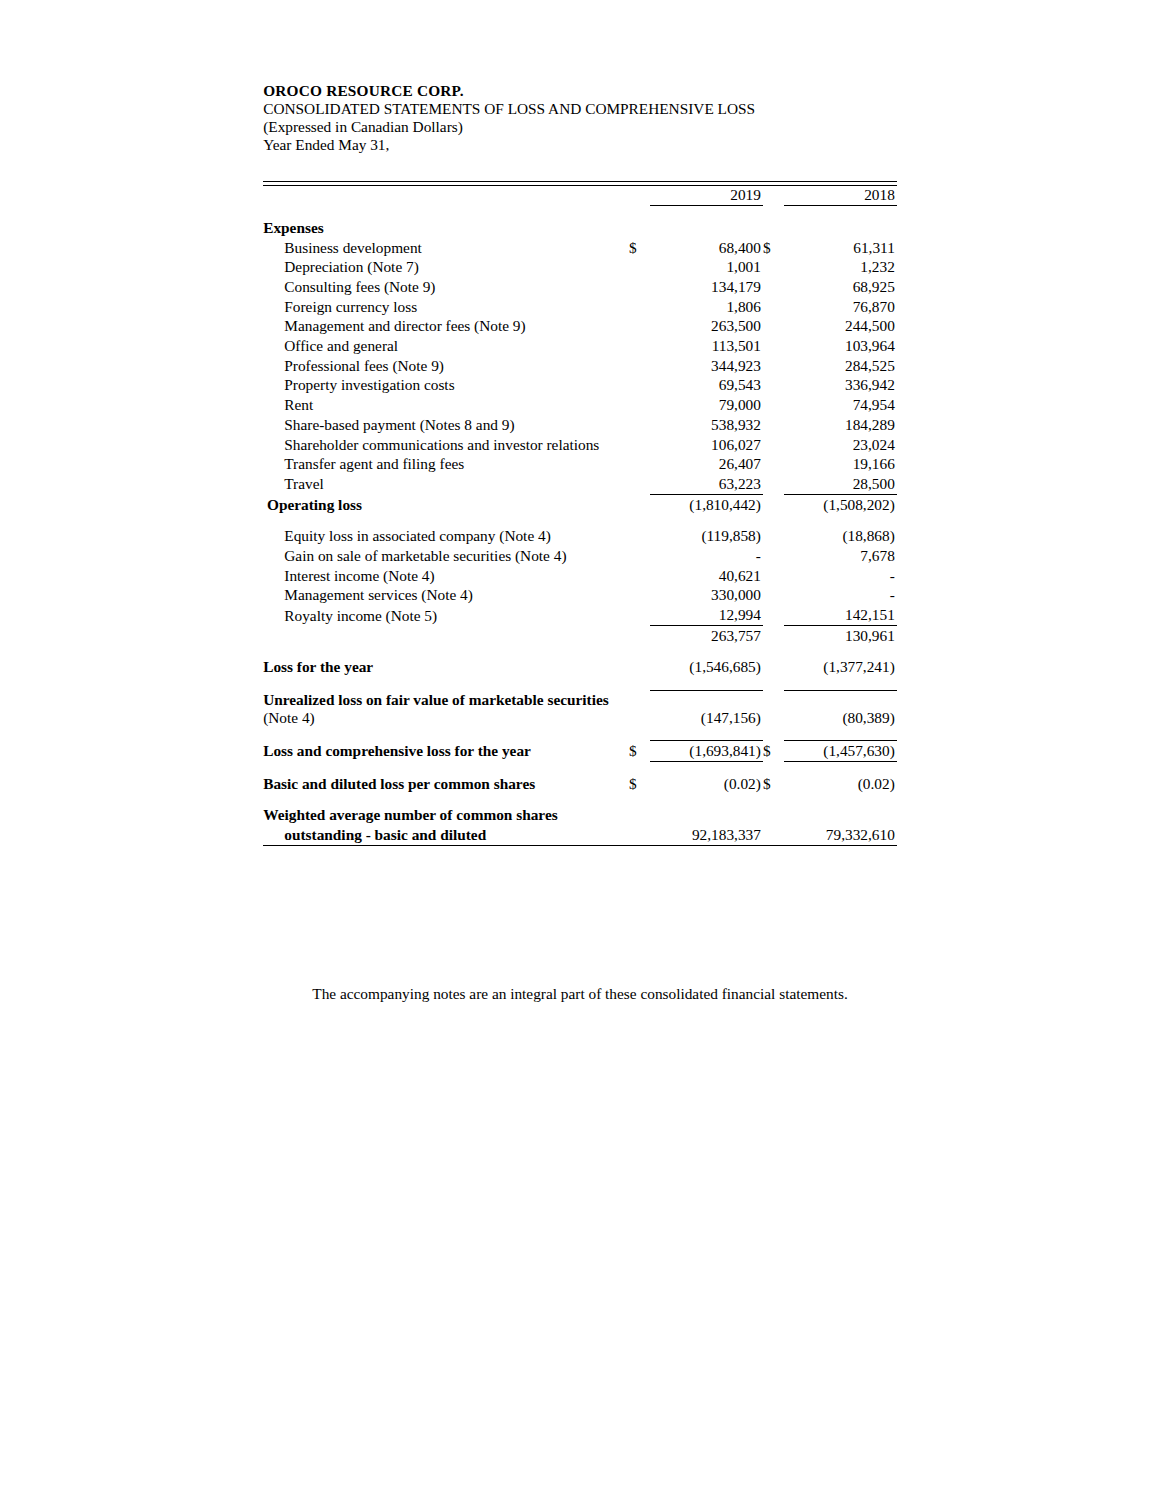OROCO RESOURCE CORP.
CONSOLIDATED STATEMENTS OF LOSS AND COMPREHENSIVE LOSS
(Expressed in Canadian Dollars)
Year Ended May 31,
| | | 2019 | | 2018 |
| Expenses | | | | |
| Business development | $ | 68,400 | $ | 61,311 |
| Depreciation (Note 7) | | 1,001 | | 1,232 |
| Consulting fees (Note 9) | | 134,179 | | 68,925 |
| Foreign currency loss | | 1,806 | | 76,870 |
| Management and director fees (Note 9) | | 263,500 | | 244,500 |
| Office and general | | 113,501 | | 103,964 |
| Professional fees (Note 9) | | 344,923 | | 284,525 |
| Property investigation costs | | 69,543 | | 336,942 |
| Rent | | 79,000 | | 74,954 |
| Share-based payment (Notes 8 and 9) | | 538,932 | | 184,289 |
| Shareholder communications and investor relations | | 106,027 | | 23,024 |
| Transfer agent and filing fees | | 26,407 | | 19,166 |
| Travel | | 63,223 | | 28,500 |
| Operating loss | | (1,810,442) | | (1,508,202) |
| Equity loss in associated company (Note 4) | | (119,858) | | (18,868) |
| Gain on sale of marketable securities (Note 4) | | - | | 7,678 |
| Interest income (Note 4) | | 40,621 | | - |
| Management services (Note 4) | | 330,000 | | - |
| Royalty income (Note 5) | | 12,994 | | 142,151 |
| | | 263,757 | | 130,961 |
| Loss for the year | | (1,546,685) | | (1,377,241) |
| Unrealized loss on fair value of marketable securities (Note 4) | | (147,156) | | (80,389) |
| Loss and comprehensive loss for the year | $ | (1,693,841) | $ | (1,457,630) |
| Basic and diluted loss per common shares | $ | (0.02) | $ | (0.02) |
| Weighted average number of common shares | | | | |
| outstanding - basic and diluted | | 92,183,337 | | 79,332,610 |
The accompanying notes are an integral part of these consolidated financial statements.